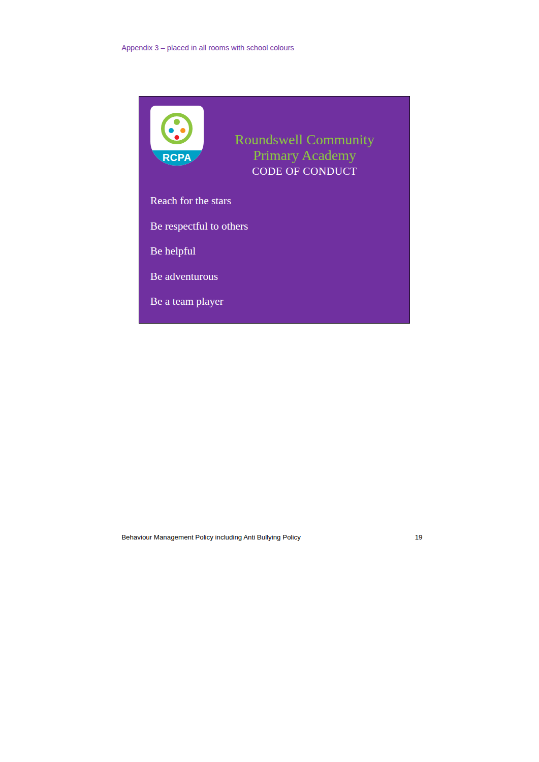Appendix 3 – placed in all rooms with school colours
RCPA
Roundswell Community Primary Academy
CODE OF CONDUCT
Reach for the stars
Be respectful to others
Be helpful
Be adventurous
Be a team player
Behaviour Management Policy including Anti Bullying Policy 19